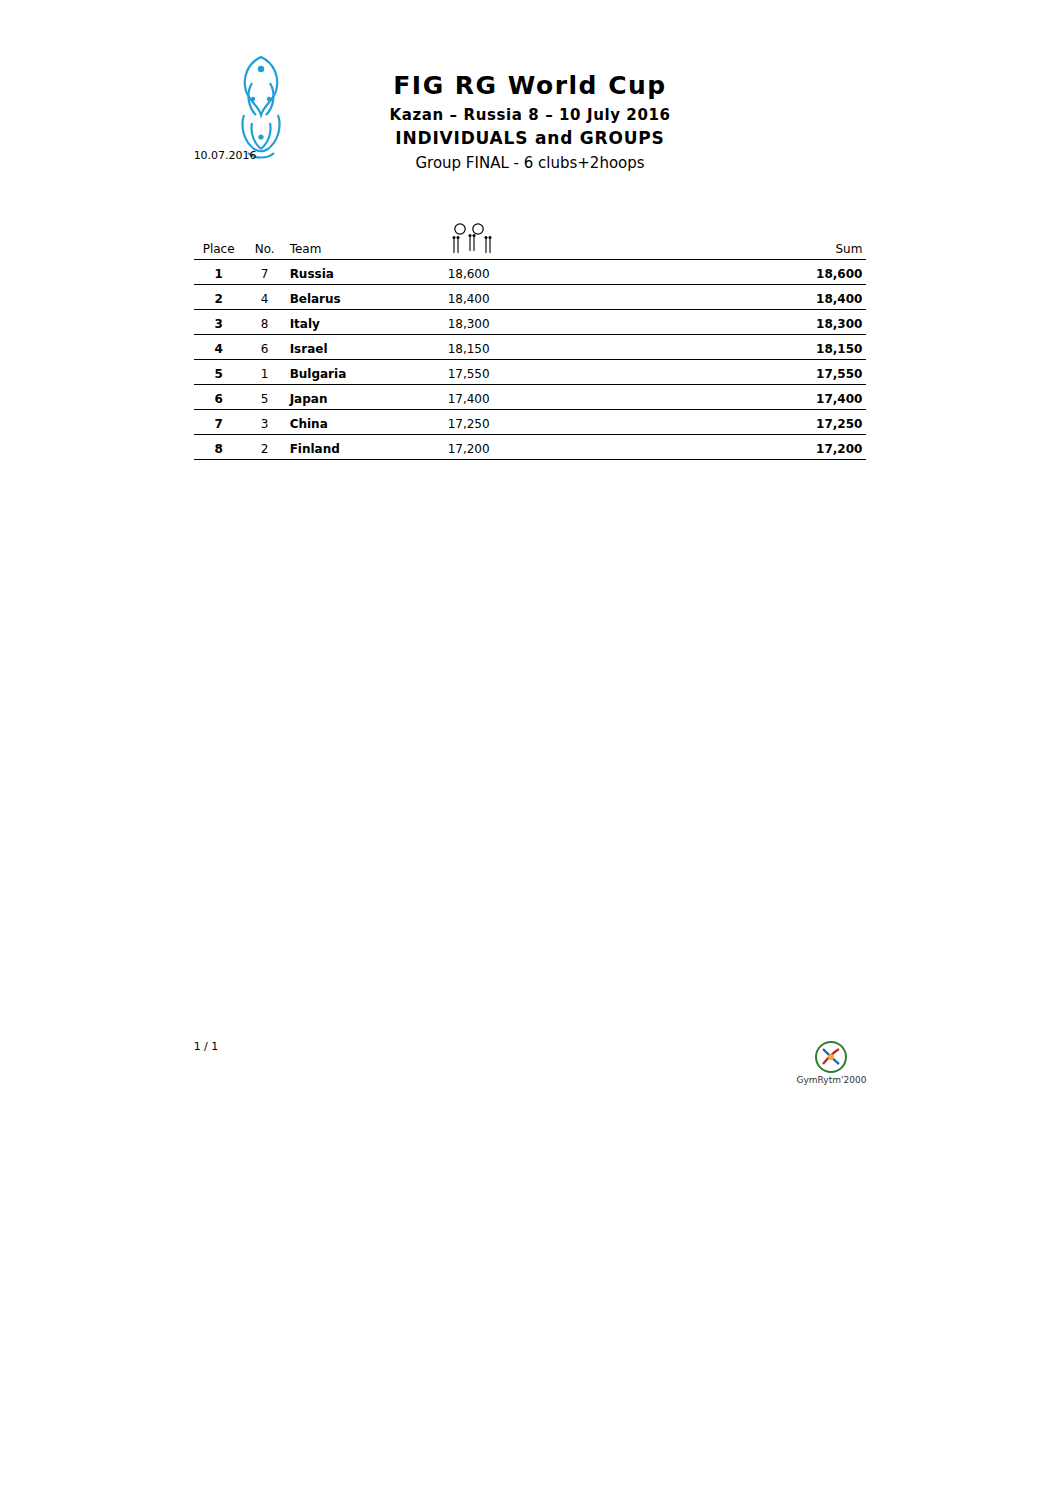Event logo
FIG RG World Cup
Kazan – Russia 8 – 10 July 2016
INDIVIDUALS and GROUPS
Group FINAL - 6 clubs+2hoops
10.07.2016
| Place | No. | Team | 6 clubs + 2 hoops | Sum |
| --- | --- | --- | --- | --- |
| 1 | 7 | Russia | 18,600 | 18,600 |
| 2 | 4 | Belarus | 18,400 | 18,400 |
| 3 | 8 | Italy | 18,300 | 18,300 |
| 4 | 6 | Israel | 18,150 | 18,150 |
| 5 | 1 | Bulgaria | 17,550 | 17,550 |
| 6 | 5 | Japan | 17,400 | 17,400 |
| 7 | 3 | China | 17,250 | 17,250 |
| 8 | 2 | Finland | 17,200 | 17,200 |
1 / 1
GymRytm GymRytm'2000